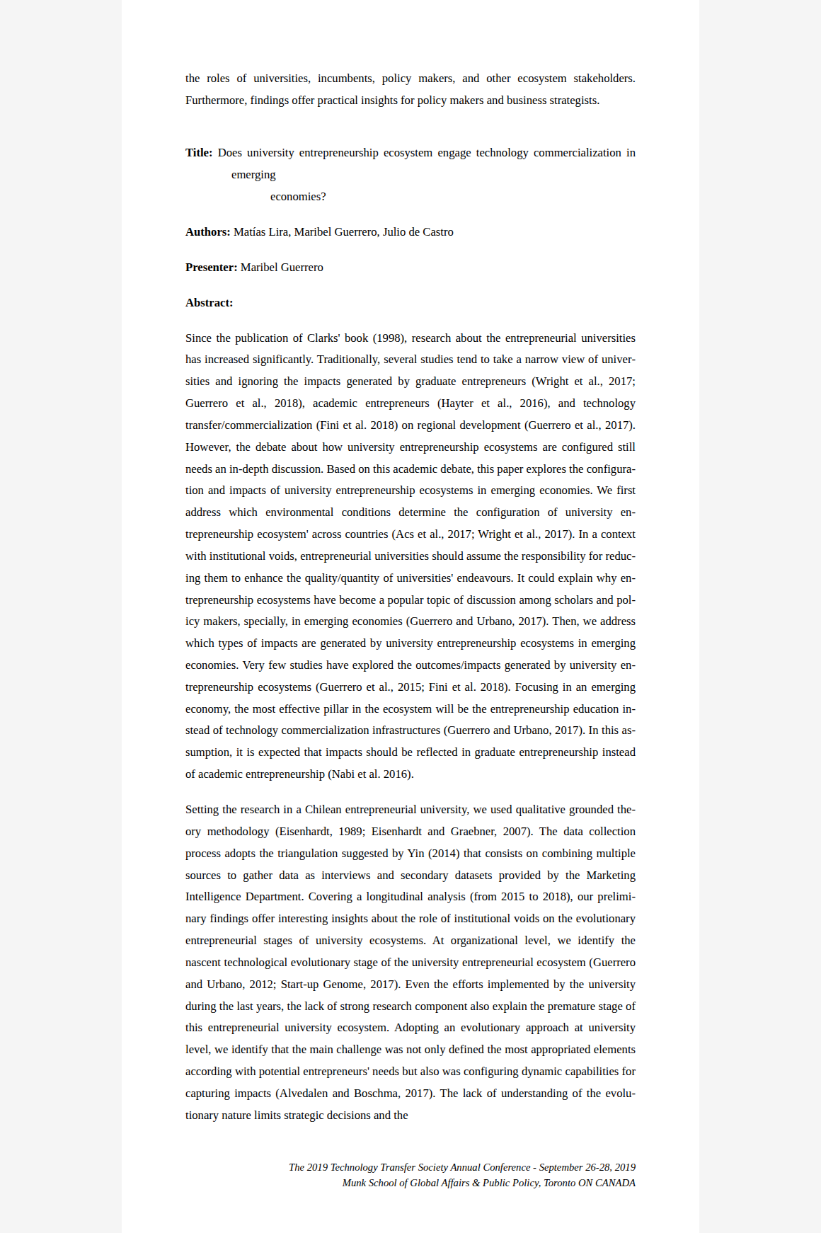the roles of universities, incumbents, policy makers, and other ecosystem stakeholders. Furthermore, findings offer practical insights for policy makers and business strategists.
Title: Does university entrepreneurship ecosystem engage technology commercialization in emerging economies?
Authors: Matías Lira, Maribel Guerrero, Julio de Castro
Presenter: Maribel Guerrero
Abstract:
Since the publication of Clarks' book (1998), research about the entrepreneurial universities has increased significantly. Traditionally, several studies tend to take a narrow view of universities and ignoring the impacts generated by graduate entrepreneurs (Wright et al., 2017; Guerrero et al., 2018), academic entrepreneurs (Hayter et al., 2016), and technology transfer/commercialization (Fini et al. 2018) on regional development (Guerrero et al., 2017). However, the debate about how university entrepreneurship ecosystems are configured still needs an in-depth discussion. Based on this academic debate, this paper explores the configuration and impacts of university entrepreneurship ecosystems in emerging economies. We first address which environmental conditions determine the configuration of university entrepreneurship ecosystem' across countries (Acs et al., 2017; Wright et al., 2017). In a context with institutional voids, entrepreneurial universities should assume the responsibility for reducing them to enhance the quality/quantity of universities' endeavours. It could explain why entrepreneurship ecosystems have become a popular topic of discussion among scholars and policy makers, specially, in emerging economies (Guerrero and Urbano, 2017). Then, we address which types of impacts are generated by university entrepreneurship ecosystems in emerging economies. Very few studies have explored the outcomes/impacts generated by university entrepreneurship ecosystems (Guerrero et al., 2015; Fini et al. 2018). Focusing in an emerging economy, the most effective pillar in the ecosystem will be the entrepreneurship education instead of technology commercialization infrastructures (Guerrero and Urbano, 2017). In this assumption, it is expected that impacts should be reflected in graduate entrepreneurship instead of academic entrepreneurship (Nabi et al. 2016).
Setting the research in a Chilean entrepreneurial university, we used qualitative grounded theory methodology (Eisenhardt, 1989; Eisenhardt and Graebner, 2007). The data collection process adopts the triangulation suggested by Yin (2014) that consists on combining multiple sources to gather data as interviews and secondary datasets provided by the Marketing Intelligence Department. Covering a longitudinal analysis (from 2015 to 2018), our preliminary findings offer interesting insights about the role of institutional voids on the evolutionary entrepreneurial stages of university ecosystems. At organizational level, we identify the nascent technological evolutionary stage of the university entrepreneurial ecosystem (Guerrero and Urbano, 2012; Start-up Genome, 2017). Even the efforts implemented by the university during the last years, the lack of strong research component also explain the premature stage of this entrepreneurial university ecosystem. Adopting an evolutionary approach at university level, we identify that the main challenge was not only defined the most appropriated elements according with potential entrepreneurs' needs but also was configuring dynamic capabilities for capturing impacts (Alvedalen and Boschma, 2017). The lack of understanding of the evolutionary nature limits strategic decisions and the
The 2019 Technology Transfer Society Annual Conference - September 26-28, 2019
Munk School of Global Affairs & Public Policy, Toronto ON CANADA